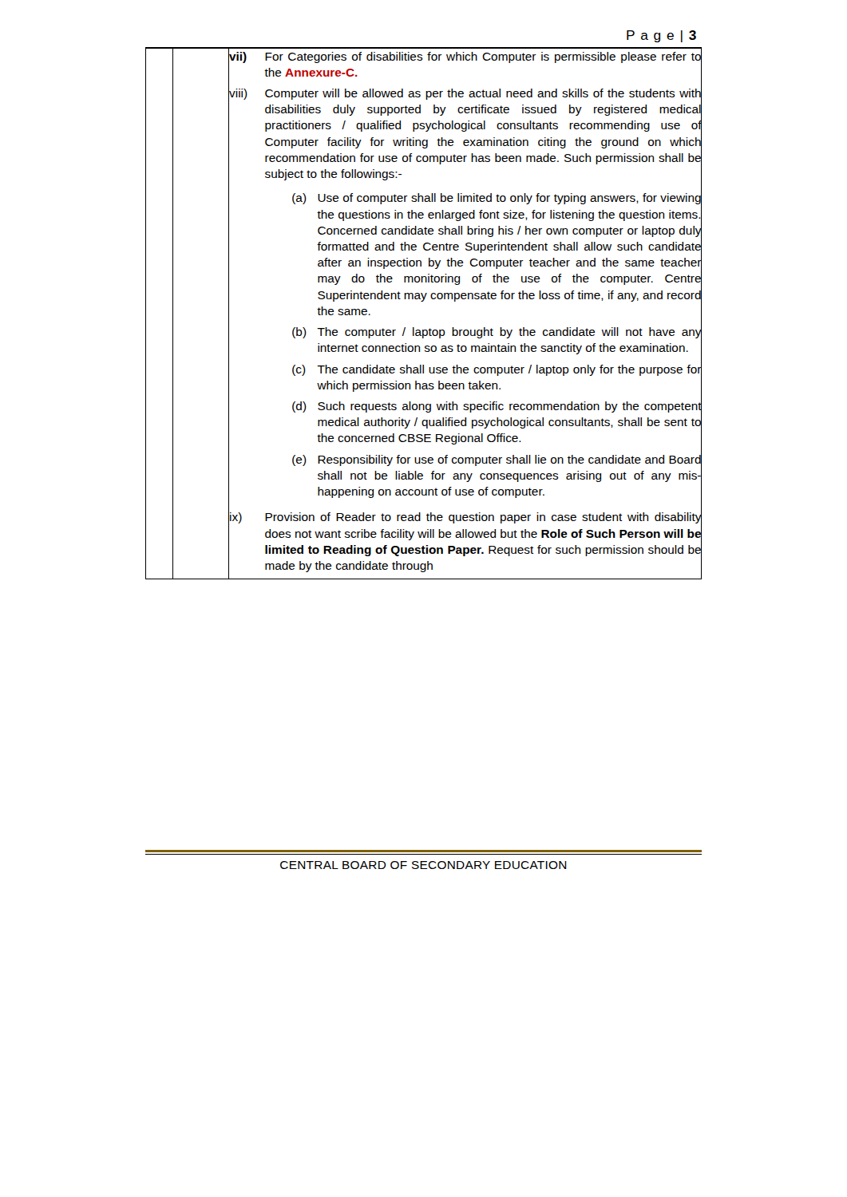P a g e | 3
| | | vii) For Categories of disabilities for which Computer is permissible please refer to the Annexure-C. viii) Computer will be allowed as per the actual need and skills of the students with disabilities duly supported by certificate issued by registered medical practitioners / qualified psychological consultants recommending use of Computer facility for writing the examination citing the ground on which recommendation for use of computer has been made. Such permission shall be subject to the followings:- (a) Use of computer shall be limited to only for typing answers, for viewing the questions in the enlarged font size, for listening the question items. Concerned candidate shall bring his / her own computer or laptop duly formatted and the Centre Superintendent shall allow such candidate after an inspection by the Computer teacher and the same teacher may do the monitoring of the use of the computer. Centre Superintendent may compensate for the loss of time, if any, and record the same. (b) The computer / laptop brought by the candidate will not have any internet connection so as to maintain the sanctity of the examination. (c) The candidate shall use the computer / laptop only for the purpose for which permission has been taken. (d) Such requests along with specific recommendation by the competent medical authority / qualified psychological consultants, shall be sent to the concerned CBSE Regional Office. (e) Responsibility for use of computer shall lie on the candidate and Board shall not be liable for any consequences arising out of any mis-happening on account of use of computer. ix) Provision of Reader to read the question paper in case student with disability does not want scribe facility will be allowed but the Role of Such Person will be limited to Reading of Question Paper. Request for such permission should be made by the candidate through |
CENTRAL BOARD OF SECONDARY EDUCATION